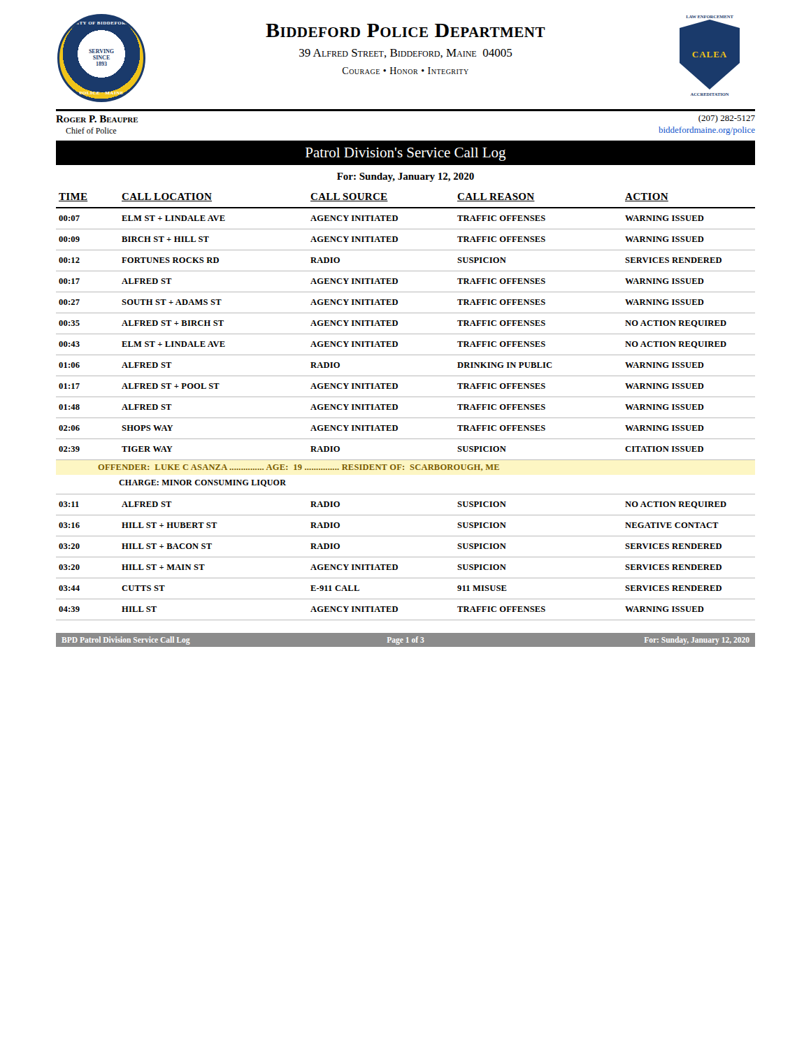CITY OF BIDDEFORD
SERVING
SINCE
1893
POLICE · MAINE
Biddeford Police Department
39 Alfred Street, Biddeford, Maine 04005
Courage • Honor • Integrity
LAW ENFORCEMENT
CALEA
ACCREDITATION
Roger P. Beaupre
Chief of Police
(207) 282-5127
biddefordmaine.org/police
Patrol Division's Service Call Log
For: Sunday, January 12, 2020
| TIME | CALL LOCATION | CALL SOURCE | CALL REASON | ACTION |
| --- | --- | --- | --- | --- |
| 00:07 | ELM ST + LINDALE AVE | AGENCY INITIATED | TRAFFIC OFFENSES | WARNING ISSUED |
| 00:09 | BIRCH ST + HILL ST | AGENCY INITIATED | TRAFFIC OFFENSES | WARNING ISSUED |
| 00:12 | FORTUNES ROCKS RD | RADIO | SUSPICION | SERVICES RENDERED |
| 00:17 | ALFRED ST | AGENCY INITIATED | TRAFFIC OFFENSES | WARNING ISSUED |
| 00:27 | SOUTH ST + ADAMS ST | AGENCY INITIATED | TRAFFIC OFFENSES | WARNING ISSUED |
| 00:35 | ALFRED ST + BIRCH ST | AGENCY INITIATED | TRAFFIC OFFENSES | NO ACTION REQUIRED |
| 00:43 | ELM ST + LINDALE AVE | AGENCY INITIATED | TRAFFIC OFFENSES | NO ACTION REQUIRED |
| 01:06 | ALFRED ST | RADIO | DRINKING IN PUBLIC | WARNING ISSUED |
| 01:17 | ALFRED ST + POOL ST | AGENCY INITIATED | TRAFFIC OFFENSES | WARNING ISSUED |
| 01:48 | ALFRED ST | AGENCY INITIATED | TRAFFIC OFFENSES | WARNING ISSUED |
| 02:06 | SHOPS WAY | AGENCY INITIATED | TRAFFIC OFFENSES | WARNING ISSUED |
| 02:39 | TIGER WAY | RADIO | SUSPICION | CITATION ISSUED |
| OFFENDER: LUKE C ASANZA ............... AGE: 19 ............... RESIDENT OF: SCARBOROUGH, ME CHARGE: MINOR CONSUMING LIQUOR |
| 03:11 | ALFRED ST | RADIO | SUSPICION | NO ACTION REQUIRED |
| 03:16 | HILL ST + HUBERT ST | RADIO | SUSPICION | NEGATIVE CONTACT |
| 03:20 | HILL ST + BACON ST | RADIO | SUSPICION | SERVICES RENDERED |
| 03:20 | HILL ST + MAIN ST | AGENCY INITIATED | SUSPICION | SERVICES RENDERED |
| 03:44 | CUTTS ST | E-911 CALL | 911 MISUSE | SERVICES RENDERED |
| 04:39 | HILL ST | AGENCY INITIATED | TRAFFIC OFFENSES | WARNING ISSUED |
BPD Patrol Division Service Call Log
Page 1 of 3
For: Sunday, January 12, 2020